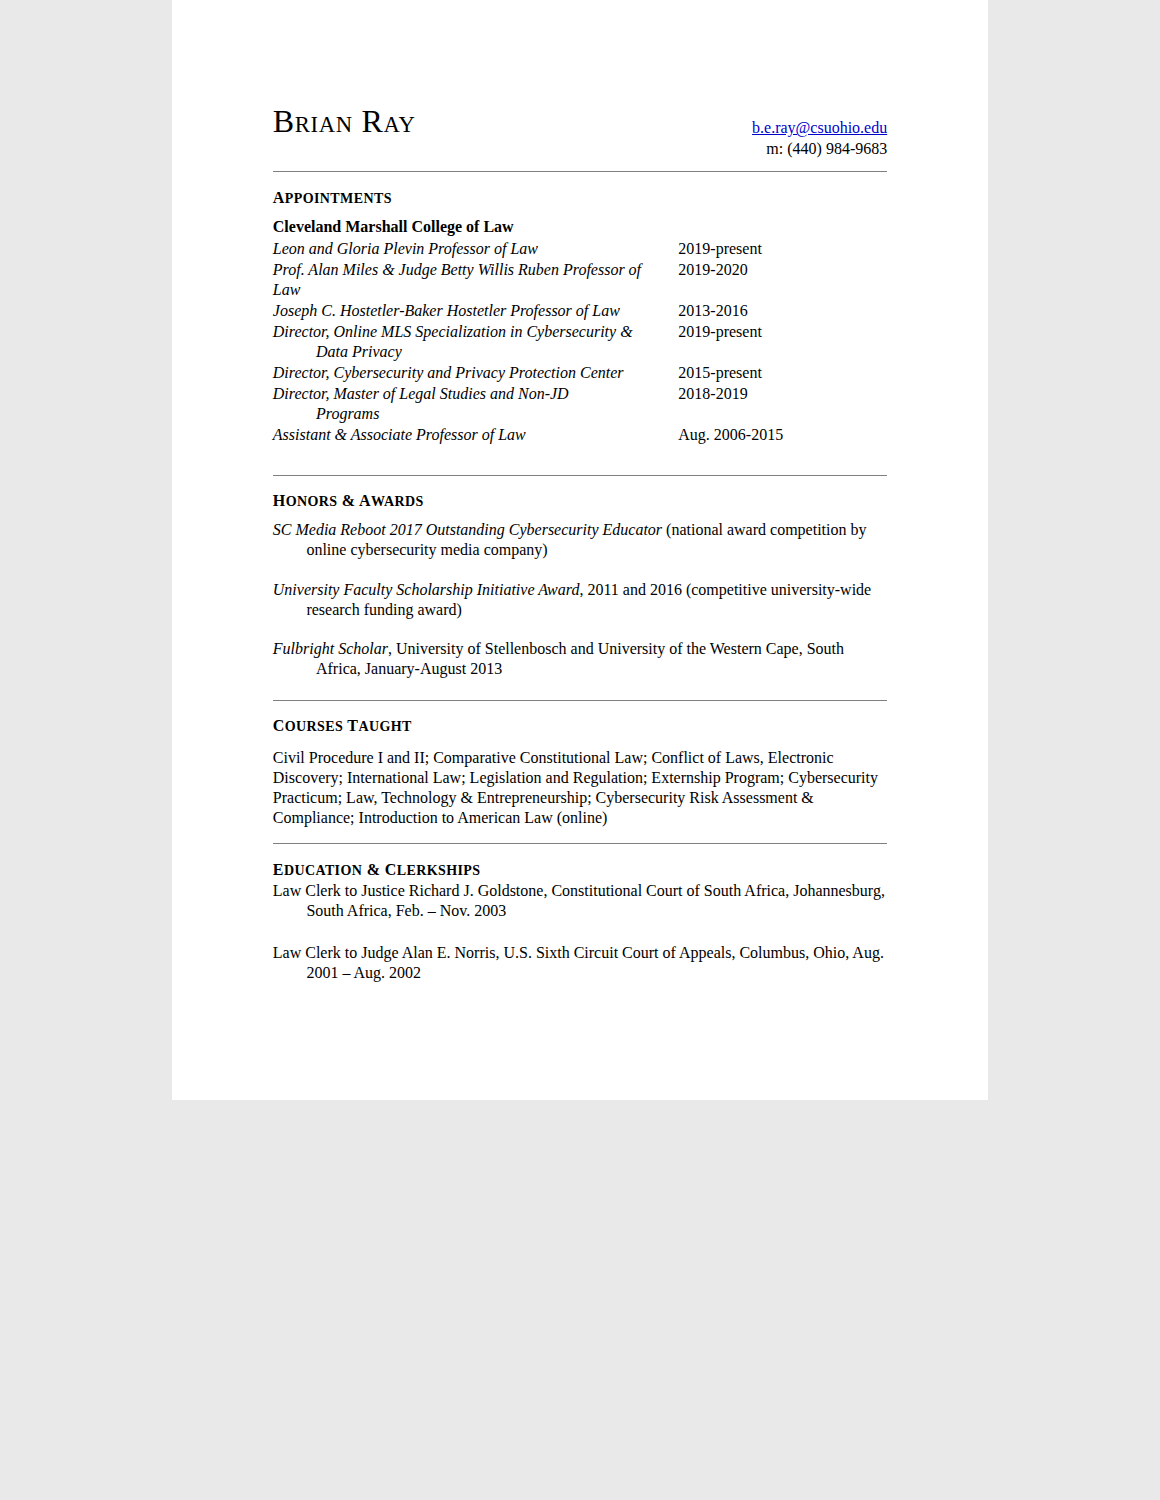BRIAN RAY
b.e.ray@csuohio.edu
m: (440) 984-9683
APPOINTMENTS
Cleveland Marshall College of Law
| Leon and Gloria Plevin Professor of Law | 2019-present |
| Prof. Alan Miles & Judge Betty Willis Ruben Professor of Law | 2019-2020 |
| Joseph C. Hostetler-Baker Hostetler Professor of Law | 2013-2016 |
| Director, Online MLS Specialization in Cybersecurity & Data Privacy | 2019-present |
| Director, Cybersecurity and Privacy Protection Center | 2015-present |
| Director, Master of Legal Studies and Non-JD Programs | 2018-2019 |
| Assistant & Associate Professor of Law | Aug. 2006-2015 |
HONORS & AWARDS
SC Media Reboot 2017 Outstanding Cybersecurity Educator (national award competition by online cybersecurity media company)
University Faculty Scholarship Initiative Award, 2011 and 2016 (competitive university-wide research funding award)
Fulbright Scholar, University of Stellenbosch and University of the Western Cape, South Africa, January-August 2013
COURSES TAUGHT
Civil Procedure I and II; Comparative Constitutional Law; Conflict of Laws, Electronic Discovery; International Law; Legislation and Regulation; Externship Program; Cybersecurity Practicum; Law, Technology & Entrepreneurship; Cybersecurity Risk Assessment & Compliance; Introduction to American Law (online)
EDUCATION & CLERKSHIPS
Law Clerk to Justice Richard J. Goldstone, Constitutional Court of South Africa, Johannesburg, South Africa, Feb. – Nov. 2003
Law Clerk to Judge Alan E. Norris, U.S. Sixth Circuit Court of Appeals, Columbus, Ohio, Aug. 2001 – Aug. 2002